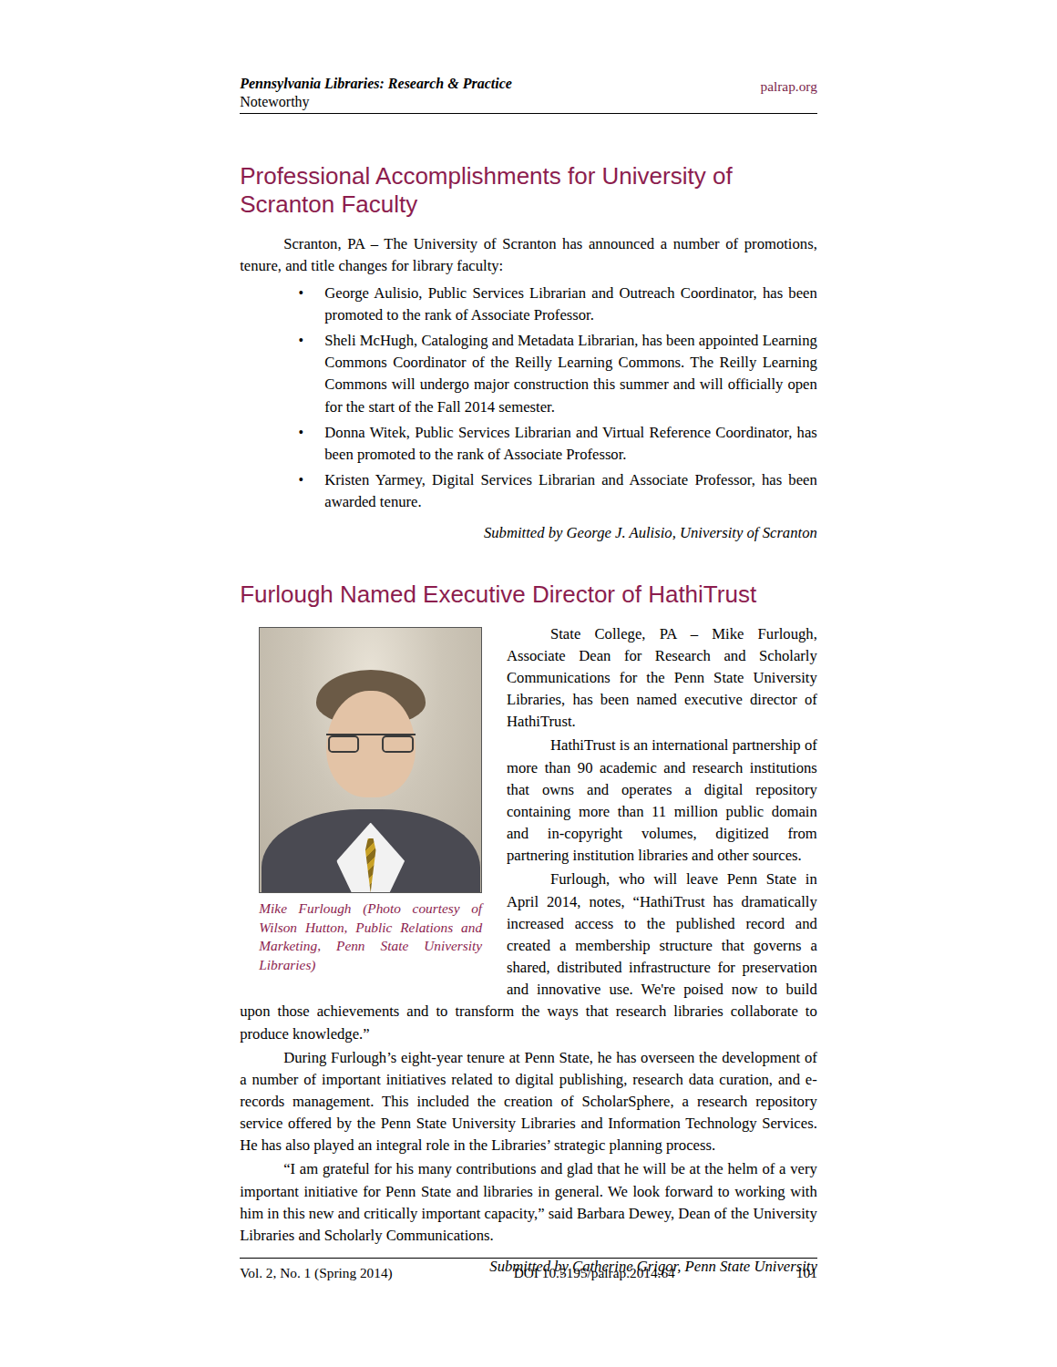Pennsylvania Libraries: Research & Practice
Noteworthy
palrap.org
Professional Accomplishments for University of Scranton Faculty
Scranton, PA – The University of Scranton has announced a number of promotions, tenure, and title changes for library faculty:
George Aulisio, Public Services Librarian and Outreach Coordinator, has been promoted to the rank of Associate Professor.
Sheli McHugh, Cataloging and Metadata Librarian, has been appointed Learning Commons Coordinator of the Reilly Learning Commons. The Reilly Learning Commons will undergo major construction this summer and will officially open for the start of the Fall 2014 semester.
Donna Witek, Public Services Librarian and Virtual Reference Coordinator, has been promoted to the rank of Associate Professor.
Kristen Yarmey, Digital Services Librarian and Associate Professor, has been awarded tenure.
Submitted by George J. Aulisio, University of Scranton
Furlough Named Executive Director of HathiTrust
Mike Furlough (Photo courtesy of Wilson Hutton, Public Relations and Marketing, Penn State University Libraries)
State College, PA – Mike Furlough, Associate Dean for Research and Scholarly Communications for the Penn State University Libraries, has been named executive director of HathiTrust.
HathiTrust is an international partnership of more than 90 academic and research institutions that owns and operates a digital repository containing more than 11 million public domain and in-copyright volumes, digitized from partnering institution libraries and other sources.
Furlough, who will leave Penn State in April 2014, notes, “HathiTrust has dramatically increased access to the published record and created a membership structure that governs a shared, distributed infrastructure for preservation and innovative use. We're poised now to build upon those achievements and to transform the ways that research libraries collaborate to produce knowledge.”
During Furlough’s eight-year tenure at Penn State, he has overseen the development of a number of important initiatives related to digital publishing, research data curation, and e-records management. This included the creation of ScholarSphere, a research repository service offered by the Penn State University Libraries and Information Technology Services. He has also played an integral role in the Libraries’ strategic planning process.
“I am grateful for his many contributions and glad that he will be at the helm of a very important initiative for Penn State and libraries in general. We look forward to working with him in this new and critically important capacity,” said Barbara Dewey, Dean of the University Libraries and Scholarly Communications.
Submitted by Catherine Grigor, Penn State University
Vol. 2, No. 1 (Spring 2014)
DOI 10.5195/palrap.2014.64
101